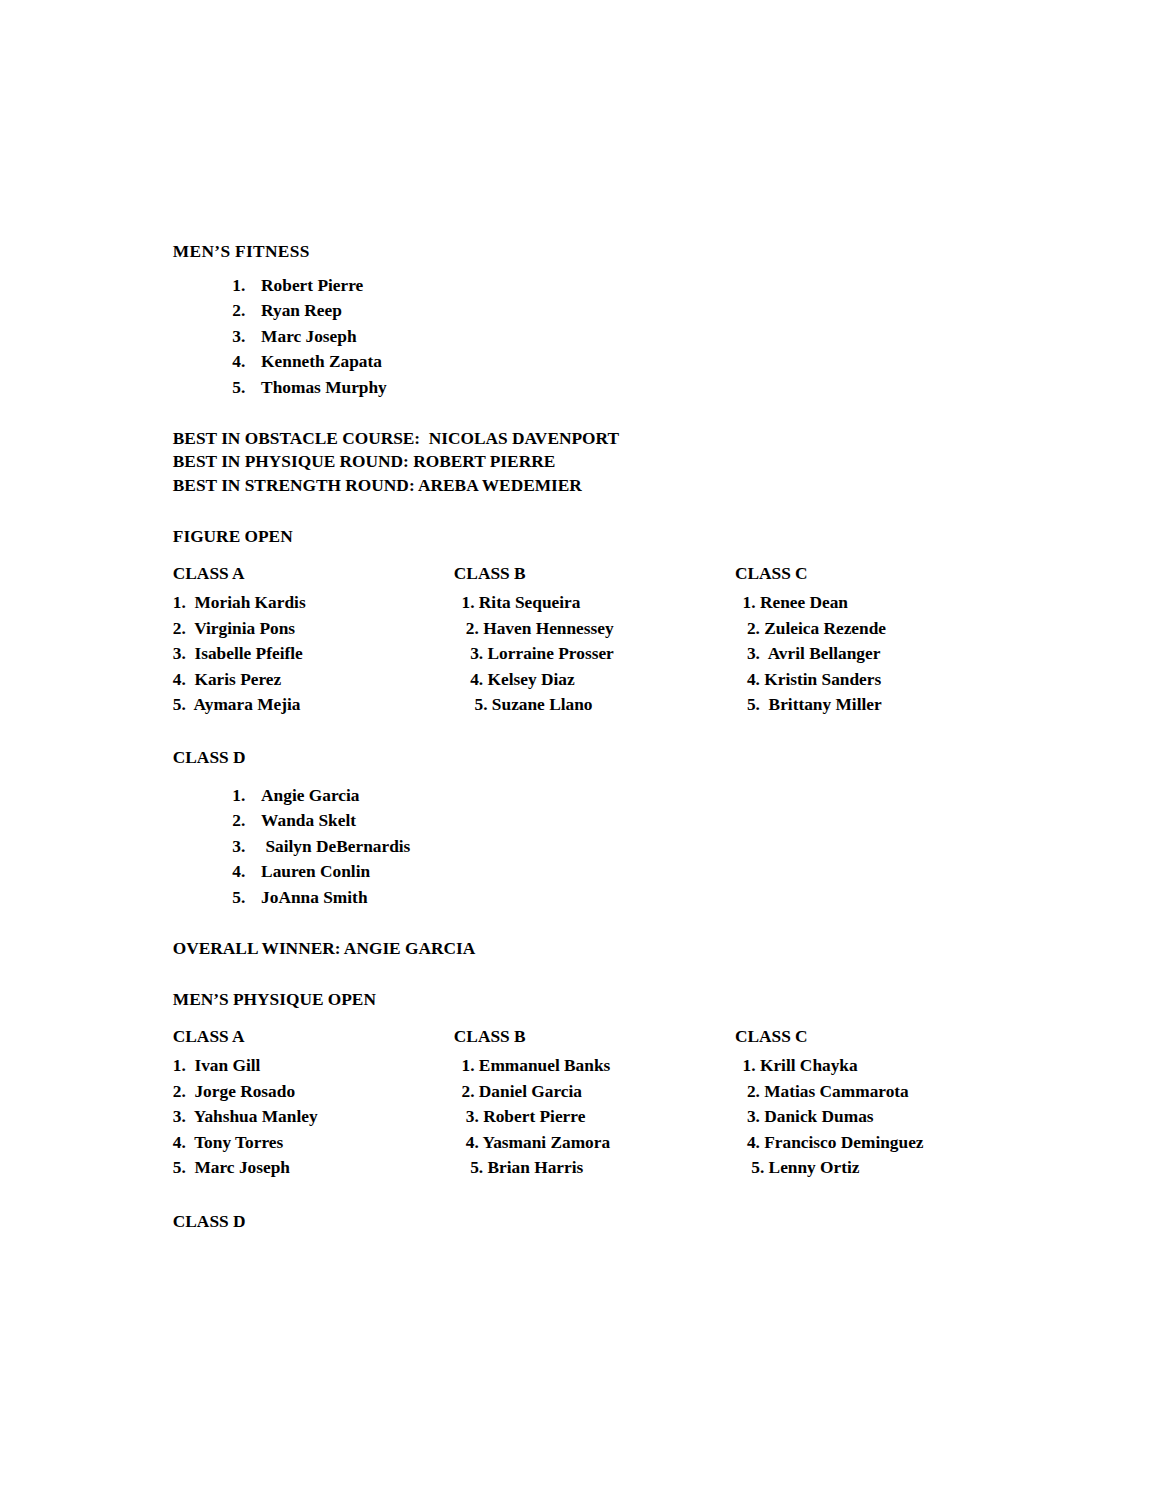MEN’S FITNESS
Robert Pierre
Ryan Reep
Marc Joseph
Kenneth Zapata
Thomas Murphy
BEST IN OBSTACLE COURSE: NICOLAS DAVENPORT
BEST IN PHYSIQUE ROUND: ROBERT PIERRE
BEST IN STRENGTH ROUND: AREBA WEDEMIER
FIGURE OPEN
| CLASS A | CLASS B | CLASS C |
| --- | --- | --- |
| 1. Moriah Kardis 2. Virginia Pons 3. Isabelle Pfeifle 4. Karis Perez 5. Aymara Mejia | 1. Rita Sequeira 2. Haven Hennessey 3. Lorraine Prosser 4. Kelsey Diaz 5. Suzane Llano | 1. Renee Dean 2. Zuleica Rezende 3. Avril Bellanger 4. Kristin Sanders 5. Brittany Miller |
CLASS D
Angie Garcia
Wanda Skelt
Sailyn DeBernardis
Lauren Conlin
JoAnna Smith
OVERALL WINNER: ANGIE GARCIA
MEN’S PHYSIQUE OPEN
| CLASS A | CLASS B | CLASS C |
| --- | --- | --- |
| 1. Ivan Gill 2. Jorge Rosado 3. Yahshua Manley 4. Tony Torres 5. Marc Joseph | 1. Emmanuel Banks 2. Daniel Garcia 3. Robert Pierre 4. Yasmani Zamora 5. Brian Harris | 1. Krill Chayka 2. Matias Cammarota 3. Danick Dumas 4. Francisco Deminguez 5. Lenny Ortiz |
CLASS D